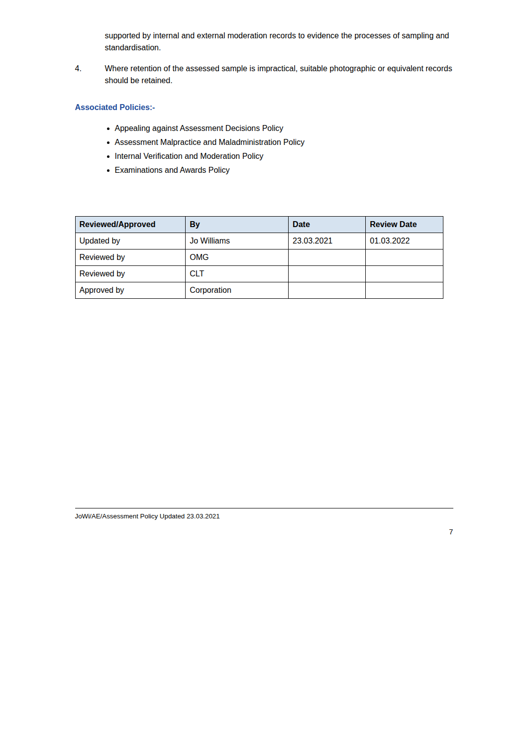supported by internal and external moderation records to evidence the processes of sampling and standardisation.
4.
Where retention of the assessed sample is impractical, suitable photographic or equivalent records should be retained.
Associated Policies:-
Appealing against Assessment Decisions Policy
Assessment Malpractice and Maladministration Policy
Internal Verification and Moderation Policy
Examinations and Awards Policy
| Reviewed/Approved | By | Date | Review Date |
| --- | --- | --- | --- |
| Updated by | Jo Williams | 23.03.2021 | 01.03.2022 |
| Reviewed by | OMG | | |
| Reviewed by | CLT | | |
| Approved by | Corporation | | |
JoWi/AE/Assessment Policy Updated 23.03.2021
7